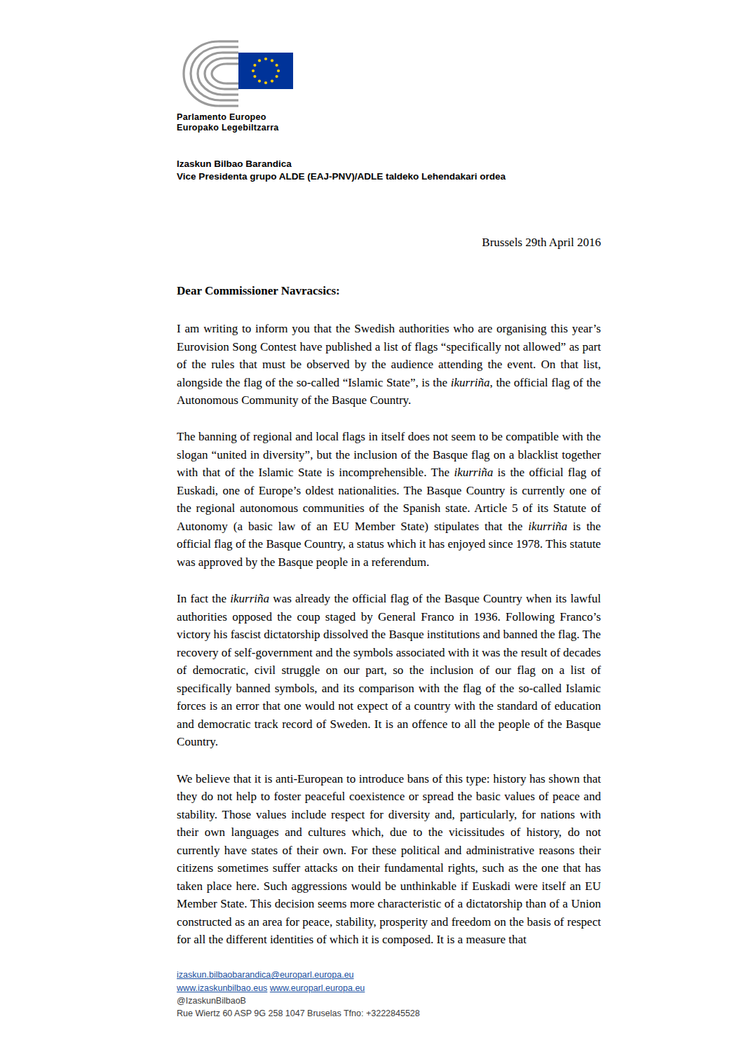Parlamento Europeo
Europako Legebiltzarra
Izaskun Bilbao Barandica
Vice Presidenta grupo ALDE (EAJ-PNV)/ADLE taldeko Lehendakari ordea
Brussels 29th April 2016
Dear Commissioner Navracsics:
I am writing to inform you that the Swedish authorities who are organising this year’s Eurovision Song Contest have published a list of flags “specifically not allowed” as part of the rules that must be observed by the audience attending the event. On that list, alongside the flag of the so-called “Islamic State”, is the ikurriña, the official flag of the Autonomous Community of the Basque Country.
The banning of regional and local flags in itself does not seem to be compatible with the slogan “united in diversity”, but the inclusion of the Basque flag on a blacklist together with that of the Islamic State is incomprehensible. The ikurriña is the official flag of Euskadi, one of Europe’s oldest nationalities. The Basque Country is currently one of the regional autonomous communities of the Spanish state. Article 5 of its Statute of Autonomy (a basic law of an EU Member State) stipulates that the ikurriña is the official flag of the Basque Country, a status which it has enjoyed since 1978. This statute was approved by the Basque people in a referendum.
In fact the ikurriña was already the official flag of the Basque Country when its lawful authorities opposed the coup staged by General Franco in 1936. Following Franco’s victory his fascist dictatorship dissolved the Basque institutions and banned the flag. The recovery of self-government and the symbols associated with it was the result of decades of democratic, civil struggle on our part, so the inclusion of our flag on a list of specifically banned symbols, and its comparison with the flag of the so-called Islamic forces is an error that one would not expect of a country with the standard of education and democratic track record of Sweden. It is an offence to all the people of the Basque Country.
We believe that it is anti-European to introduce bans of this type: history has shown that they do not help to foster peaceful coexistence or spread the basic values of peace and stability. Those values include respect for diversity and, particularly, for nations with their own languages and cultures which, due to the vicissitudes of history, do not currently have states of their own. For these political and administrative reasons their citizens sometimes suffer attacks on their fundamental rights, such as the one that has taken place here. Such aggressions would be unthinkable if Euskadi were itself an EU Member State. This decision seems more characteristic of a dictatorship than of a Union constructed as an area for peace, stability, prosperity and freedom on the basis of respect for all the different identities of which it is composed. It is a measure that
izaskun.bilbaobarandica@europarl.europa.eu
www.izaskunbilbao.eus www.europarl.europa.eu
@IzaskunBilbaoB
Rue Wiertz 60 ASP 9G 258 1047 Bruselas Tfno: +3222845528